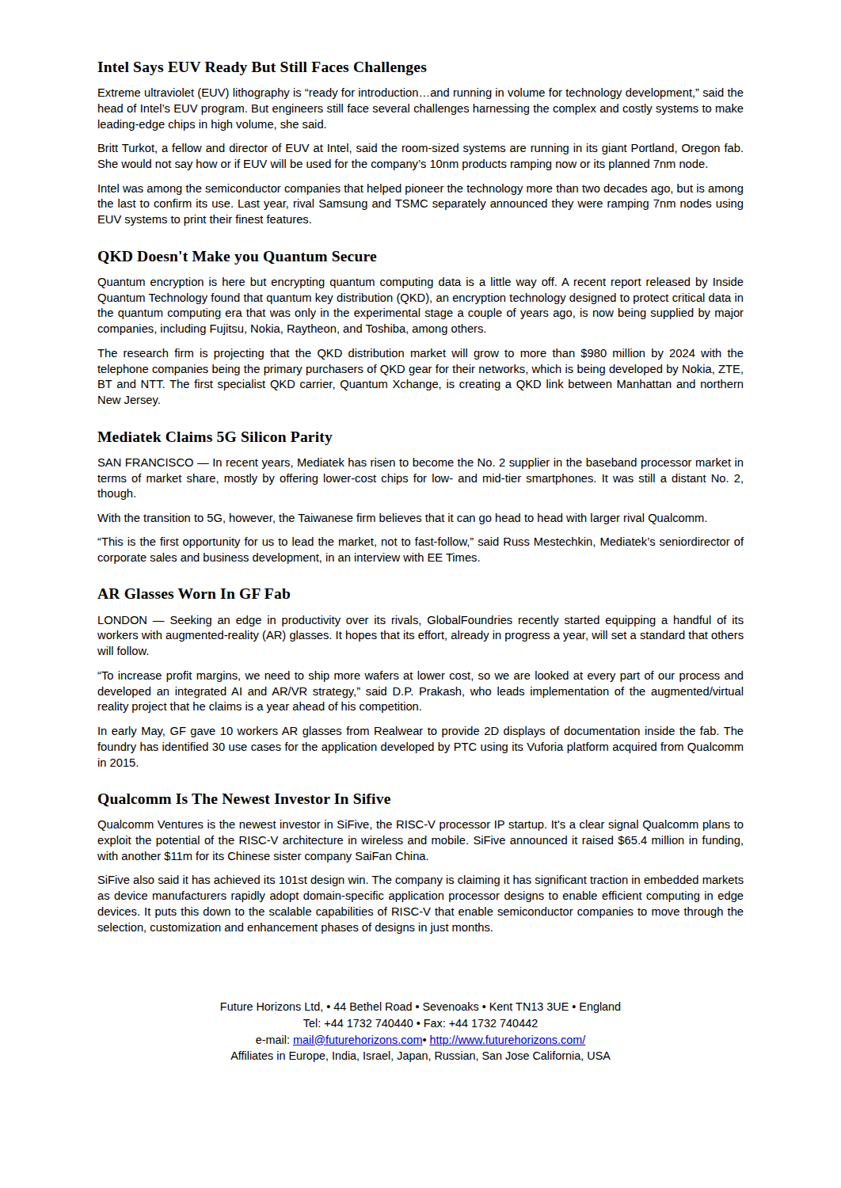Intel Says EUV Ready But Still Faces Challenges
Extreme ultraviolet (EUV) lithography is “ready for introduction…and running in volume for technology development,” said the head of Intel’s EUV program. But engineers still face several challenges harnessing the complex and costly systems to make leading-edge chips in high volume, she said.
Britt Turkot, a fellow and director of EUV at Intel, said the room-sized systems are running in its giant Portland, Oregon fab. She would not say how or if EUV will be used for the company’s 10nm products ramping now or its planned 7nm node.
Intel was among the semiconductor companies that helped pioneer the technology more than two decades ago, but is among the last to confirm its use. Last year, rival Samsung and TSMC separately announced they were ramping 7nm nodes using EUV systems to print their finest features.
QKD Doesn't Make you Quantum Secure
Quantum encryption is here but encrypting quantum computing data is a little way off. A recent report released by Inside Quantum Technology found that quantum key distribution (QKD), an encryption technology designed to protect critical data in the quantum computing era that was only in the experimental stage a couple of years ago, is now being supplied by major companies, including Fujitsu, Nokia, Raytheon, and Toshiba, among others.
The research firm is projecting that the QKD distribution market will grow to more than $980 million by 2024 with the telephone companies being the primary purchasers of QKD gear for their networks, which is being developed by Nokia, ZTE, BT and NTT. The first specialist QKD carrier, Quantum Xchange, is creating a QKD link between Manhattan and northern New Jersey.
Mediatek Claims 5G Silicon Parity
SAN FRANCISCO — In recent years, Mediatek has risen to become the No. 2 supplier in the baseband processor market in terms of market share, mostly by offering lower-cost chips for low- and mid-tier smartphones. It was still a distant No. 2, though.
With the transition to 5G, however, the Taiwanese firm believes that it can go head to head with larger rival Qualcomm.
“This is the first opportunity for us to lead the market, not to fast-follow,” said Russ Mestechkin, Mediatek’s seniordirector of corporate sales and business development, in an interview with EE Times.
AR Glasses Worn In GF Fab
LONDON — Seeking an edge in productivity over its rivals, GlobalFoundries recently started equipping a handful of its workers with augmented-reality (AR) glasses. It hopes that its effort, already in progress a year, will set a standard that others will follow.
“To increase profit margins, we need to ship more wafers at lower cost, so we are looked at every part of our process and developed an integrated AI and AR/VR strategy,” said D.P. Prakash, who leads implementation of the augmented/virtual reality project that he claims is a year ahead of his competition.
In early May, GF gave 10 workers AR glasses from Realwear to provide 2D displays of documentation inside the fab. The foundry has identified 30 use cases for the application developed by PTC using its Vuforia platform acquired from Qualcomm in 2015.
Qualcomm Is The Newest Investor In Sifive
Qualcomm Ventures is the newest investor in SiFive, the RISC-V processor IP startup. It's a clear signal Qualcomm plans to exploit the potential of the RISC-V architecture in wireless and mobile. SiFive announced it raised $65.4 million in funding, with another $11m for its Chinese sister company SaiFan China.
SiFive also said it has achieved its 101st design win. The company is claiming it has significant traction in embedded markets as device manufacturers rapidly adopt domain-specific application processor designs to enable efficient computing in edge devices. It puts this down to the scalable capabilities of RISC-V that enable semiconductor companies to move through the selection, customization and enhancement phases of designs in just months.
Future Horizons Ltd, • 44 Bethel Road • Sevenoaks • Kent TN13 3UE • England
Tel: +44 1732 740440 • Fax: +44 1732 740442
e-mail: mail@futurehorizons.com• http://www.futurehorizons.com/
Affiliates in Europe, India, Israel, Japan, Russian, San Jose California, USA